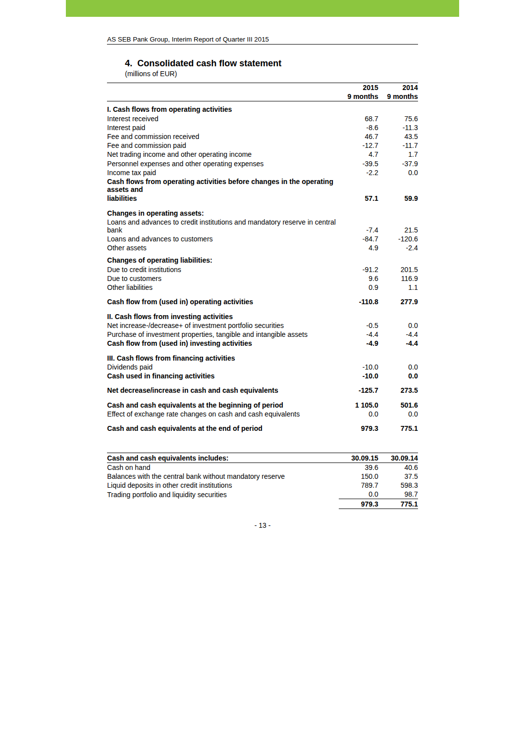AS SEB Pank Group, Interim Report of Quarter III 2015
4. Consolidated cash flow statement
(millions of EUR)
| | 2015 | 2014 |
| | 9 months | 9 months |
| I. Cash flows from operating activities | | |
| Interest received | 68.7 | 75.6 |
| Interest paid | -8.6 | -11.3 |
| Fee and commission received | 46.7 | 43.5 |
| Fee and commission paid | -12.7 | -11.7 |
| Net trading income and other operating income | 4.7 | 1.7 |
| Personnel expenses and other operating expenses | -39.5 | -37.9 |
| Income tax paid | -2.2 | 0.0 |
| Cash flows from operating activities before changes in the operating assets and | | |
| liabilities | 57.1 | 59.9 |
| Changes in operating assets: | | |
| Loans and advances to credit institutions and mandatory reserve in central bank | -7.4 | 21.5 |
| Loans and advances to customers | -84.7 | -120.6 |
| Other assets | 4.9 | -2.4 |
| Changes of operating liabilities: | | |
| Due to credit institutions | -91.2 | 201.5 |
| Due to customers | 9.6 | 116.9 |
| Other liabilities | 0.9 | 1.1 |
| Cash flow from (used in) operating activities | -110.8 | 277.9 |
| II. Cash flows from investing activities | | |
| Net increase-/decrease+ of investment portfolio securities | -0.5 | 0.0 |
| Purchase of investment properties, tangible and intangible assets | -4.4 | -4.4 |
| Cash flow from (used in) investing activities | -4.9 | -4.4 |
| III. Cash flows from financing activities | | |
| Dividends paid | -10.0 | 0.0 |
| Cash used in financing activities | -10.0 | 0.0 |
| Net decrease/increase in cash and cash equivalents | -125.7 | 273.5 |
| Cash and cash equivalents at the beginning of period | 1 105.0 | 501.6 |
| Effect of exchange rate changes on cash and cash equivalents | 0.0 | 0.0 |
| Cash and cash equivalents at the end of period | 979.3 | 775.1 |
| Cash and cash equivalents includes: | 30.09.15 | 30.09.14 |
| Cash on hand | 39.6 | 40.6 |
| Balances with the central bank without mandatory reserve | 150.0 | 37.5 |
| Liquid deposits in other credit institutions | 789.7 | 598.3 |
| Trading portfolio and liquidity securities | 0.0 | 98.7 |
| | 979.3 | 775.1 |
- 13 -